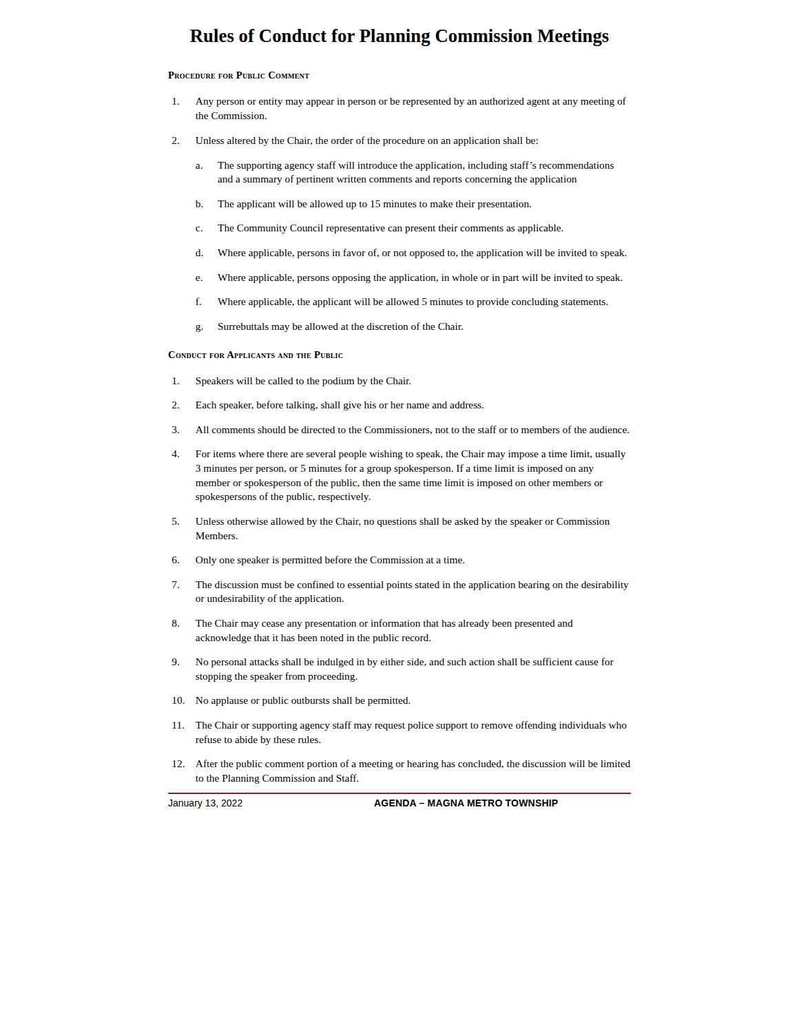Rules of Conduct for Planning Commission Meetings
Procedure for Public Comment
Any person or entity may appear in person or be represented by an authorized agent at any meeting of the Commission.
Unless altered by the Chair, the order of the procedure on an application shall be:
a. The supporting agency staff will introduce the application, including staff’s recommendations and a summary of pertinent written comments and reports concerning the application
b. The applicant will be allowed up to 15 minutes to make their presentation.
c. The Community Council representative can present their comments as applicable.
d. Where applicable, persons in favor of, or not opposed to, the application will be invited to speak.
e. Where applicable, persons opposing the application, in whole or in part will be invited to speak.
f. Where applicable, the applicant will be allowed 5 minutes to provide concluding statements.
g. Surrebuttals may be allowed at the discretion of the Chair.
Conduct for Applicants and the Public
Speakers will be called to the podium by the Chair.
Each speaker, before talking, shall give his or her name and address.
All comments should be directed to the Commissioners, not to the staff or to members of the audience.
For items where there are several people wishing to speak, the Chair may impose a time limit, usually 3 minutes per person, or 5 minutes for a group spokesperson. If a time limit is imposed on any member or spokesperson of the public, then the same time limit is imposed on other members or spokespersons of the public, respectively.
Unless otherwise allowed by the Chair, no questions shall be asked by the speaker or Commission Members.
Only one speaker is permitted before the Commission at a time.
The discussion must be confined to essential points stated in the application bearing on the desirability or undesirability of the application.
The Chair may cease any presentation or information that has already been presented and acknowledge that it has been noted in the public record.
No personal attacks shall be indulged in by either side, and such action shall be sufficient cause for stopping the speaker from proceeding.
No applause or public outbursts shall be permitted.
The Chair or supporting agency staff may request police support to remove offending individuals who refuse to abide by these rules.
After the public comment portion of a meeting or hearing has concluded, the discussion will be limited to the Planning Commission and Staff.
January 13, 2022
AGENDA – MAGNA METRO TOWNSHIP